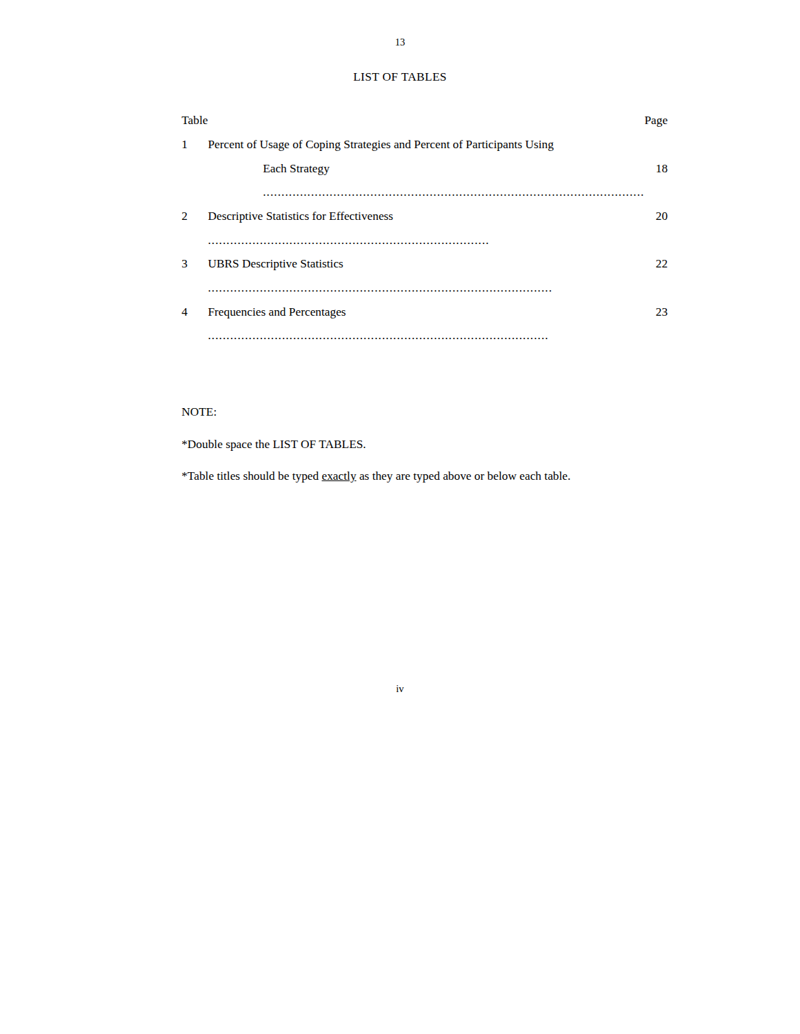13
LIST OF TABLES
| Table | | Page |
| 1 | Percent of Usage of Coping Strategies and Percent of Participants Using | |
| | Each Strategy ....................................................................................................... | 18 |
| 2 | Descriptive Statistics for Effectiveness ............................................................................ | 20 |
| 3 | UBRS Descriptive Statistics ............................................................................................. | 22 |
| 4 | Frequencies and Percentages ............................................................................................ | 23 |
NOTE:
*Double space the LIST OF TABLES.
*Table titles should be typed exactly as they are typed above or below each table.
iv